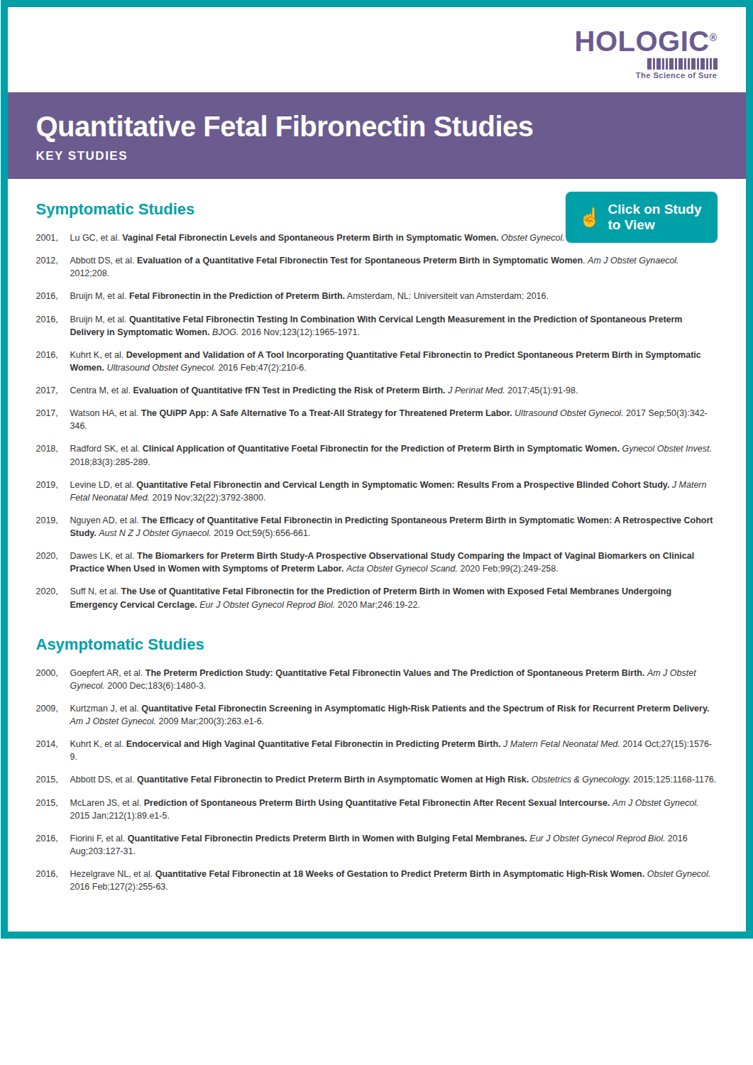HOLOGIC®
The Science of Sure
Quantitative Fetal Fibronectin Studies
KEY STUDIES
☝
Click on Study
to View
Symptomatic Studies
2001, Lu GC, et al. Vaginal Fetal Fibronectin Levels and Spontaneous Preterm Birth in Symptomatic Women. Obstet Gynecol. 2001 Feb;97(2):225-8.
2012, Abbott DS, et al. Evaluation of a Quantitative Fetal Fibronectin Test for Spontaneous Preterm Birth in Symptomatic Women. Am J Obstet Gynaecol. 2012;208.
2016, Bruijn M, et al. Fetal Fibronectin in the Prediction of Preterm Birth. Amsterdam, NL: Universiteit van Amsterdam; 2016.
2016, Bruijn M, et al. Quantitative Fetal Fibronectin Testing In Combination With Cervical Length Measurement in the Prediction of Spontaneous Preterm Delivery in Symptomatic Women. BJOG. 2016 Nov;123(12):1965-1971.
2016, Kuhrt K, et al. Development and Validation of A Tool Incorporating Quantitative Fetal Fibronectin to Predict Spontaneous Preterm Birth in Symptomatic Women. Ultrasound Obstet Gynecol. 2016 Feb;47(2):210-6.
2017, Centra M, et al. Evaluation of Quantitative fFN Test in Predicting the Risk of Preterm Birth. J Perinat Med. 2017;45(1):91-98.
2017, Watson HA, et al. The QUiPP App: A Safe Alternative To a Treat-All Strategy for Threatened Preterm Labor. Ultrasound Obstet Gynecol. 2017 Sep;50(3):342-346.
2018, Radford SK, et al. Clinical Application of Quantitative Foetal Fibronectin for the Prediction of Preterm Birth in Symptomatic Women. Gynecol Obstet Invest. 2018;83(3):285-289.
2019, Levine LD, et al. Quantitative Fetal Fibronectin and Cervical Length in Symptomatic Women: Results From a Prospective Blinded Cohort Study. J Matern Fetal Neonatal Med. 2019 Nov;32(22):3792-3800.
2019, Nguyen AD, et al. The Efficacy of Quantitative Fetal Fibronectin in Predicting Spontaneous Preterm Birth in Symptomatic Women: A Retrospective Cohort Study. Aust N Z J Obstet Gynaecol. 2019 Oct;59(5):656-661.
2020, Dawes LK, et al. The Biomarkers for Preterm Birth Study-A Prospective Observational Study Comparing the Impact of Vaginal Biomarkers on Clinical Practice When Used in Women with Symptoms of Preterm Labor. Acta Obstet Gynecol Scand. 2020 Feb;99(2):249-258.
2020, Suff N, et al. The Use of Quantitative Fetal Fibronectin for the Prediction of Preterm Birth in Women with Exposed Fetal Membranes Undergoing Emergency Cervical Cerclage. Eur J Obstet Gynecol Reprod Biol. 2020 Mar;246:19-22.
Asymptomatic Studies
2000, Goepfert AR, et al. The Preterm Prediction Study: Quantitative Fetal Fibronectin Values and The Prediction of Spontaneous Preterm Birth. Am J Obstet Gynecol. 2000 Dec;183(6):1480-3.
2009, Kurtzman J, et al. Quantitative Fetal Fibronectin Screening in Asymptomatic High-Risk Patients and the Spectrum of Risk for Recurrent Preterm Delivery. Am J Obstet Gynecol. 2009 Mar;200(3):263.e1-6.
2014, Kuhrt K, et al. Endocervical and High Vaginal Quantitative Fetal Fibronectin in Predicting Preterm Birth. J Matern Fetal Neonatal Med. 2014 Oct;27(15):1576-9.
2015, Abbott DS, et al. Quantitative Fetal Fibronectin to Predict Preterm Birth in Asymptomatic Women at High Risk. Obstetrics & Gynecology. 2015;125:1168-1176.
2015, McLaren JS, et al. Prediction of Spontaneous Preterm Birth Using Quantitative Fetal Fibronectin After Recent Sexual Intercourse. Am J Obstet Gynecol. 2015 Jan;212(1):89.e1-5.
2016, Fiorini F, et al. Quantitative Fetal Fibronectin Predicts Preterm Birth in Women with Bulging Fetal Membranes. Eur J Obstet Gynecol Reprod Biol. 2016 Aug;203:127-31.
2016, Hezelgrave NL, et al. Quantitative Fetal Fibronectin at 18 Weeks of Gestation to Predict Preterm Birth in Asymptomatic High-Risk Women. Obstet Gynecol. 2016 Feb;127(2):255-63.